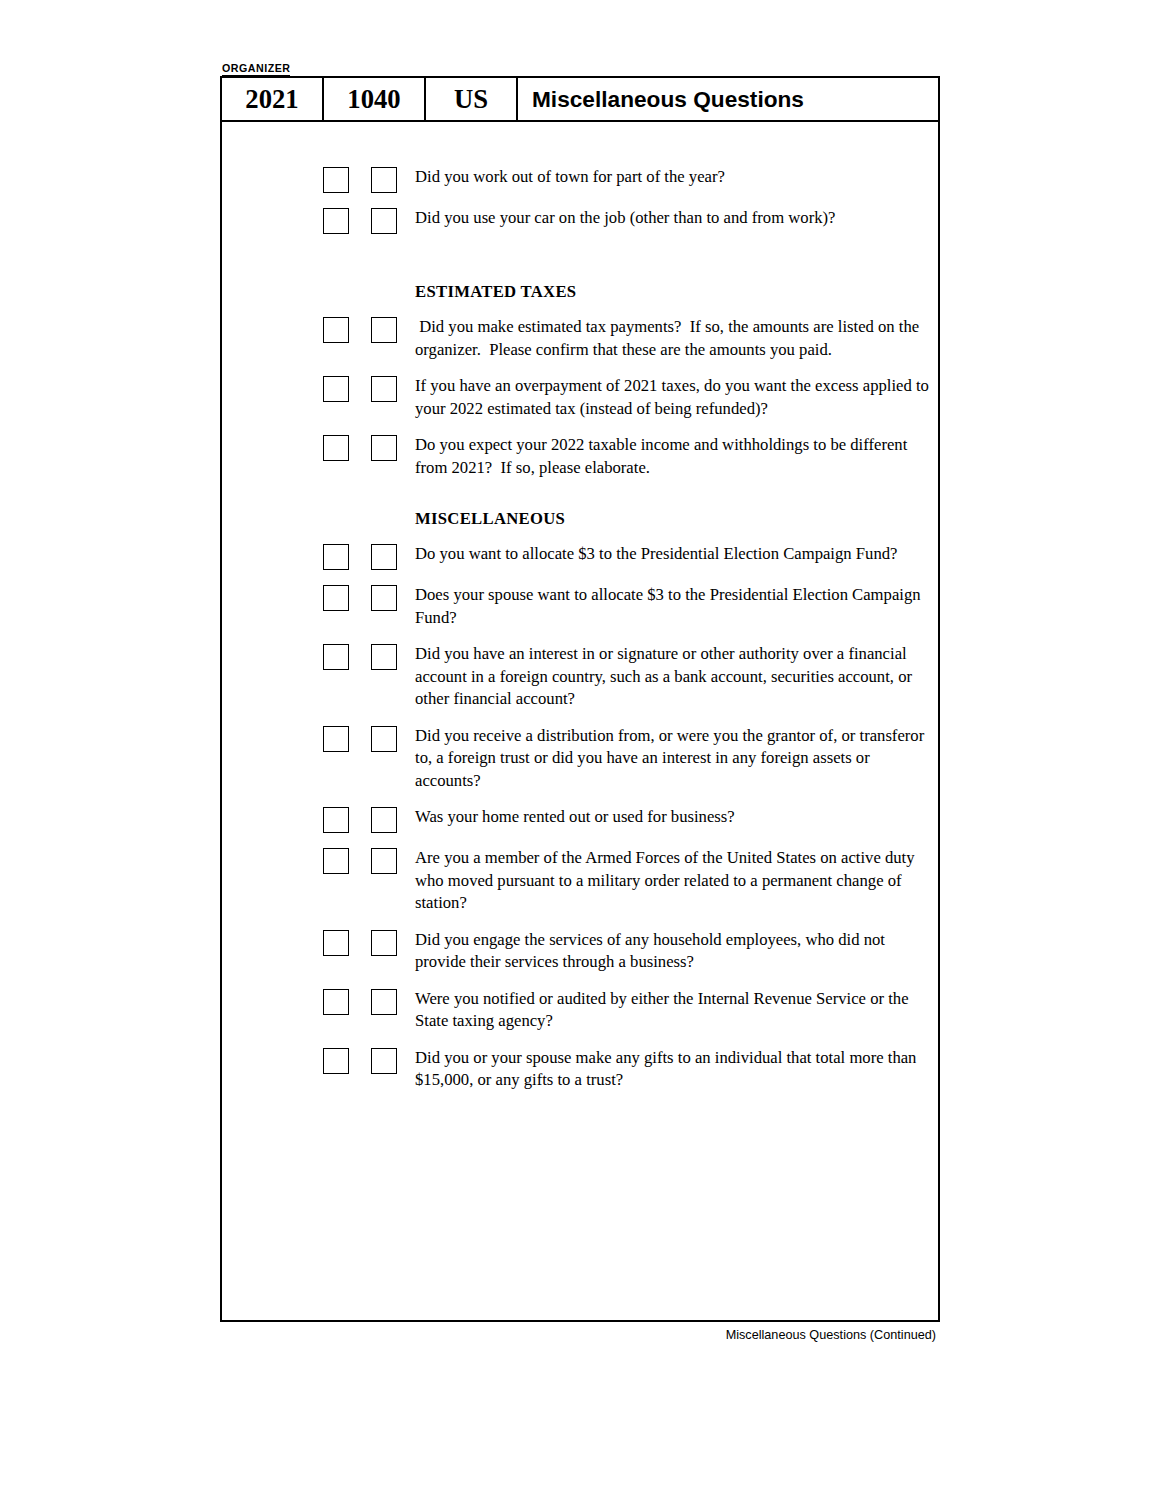ORGANIZER
2021
1040
US
Miscellaneous Questions
Did you work out of town for part of the year?
Did you use your car on the job (other than to and from work)?
ESTIMATED TAXES
Did you make estimated tax payments? If so, the amounts are listed on the organizer. Please confirm that these are the amounts you paid.
If you have an overpayment of 2021 taxes, do you want the excess applied to your 2022 estimated tax (instead of being refunded)?
Do you expect your 2022 taxable income and withholdings to be different from 2021? If so, please elaborate.
MISCELLANEOUS
Do you want to allocate $3 to the Presidential Election Campaign Fund?
Does your spouse want to allocate $3 to the Presidential Election Campaign Fund?
Did you have an interest in or signature or other authority over a financial account in a foreign country, such as a bank account, securities account, or other financial account?
Did you receive a distribution from, or were you the grantor of, or transferor to, a foreign trust or did you have an interest in any foreign assets or accounts?
Was your home rented out or used for business?
Are you a member of the Armed Forces of the United States on active duty who moved pursuant to a military order related to a permanent change of station?
Did you engage the services of any household employees, who did not provide their services through a business?
Were you notified or audited by either the Internal Revenue Service or the State taxing agency?
Did you or your spouse make any gifts to an individual that total more than $15,000, or any gifts to a trust?
Miscellaneous Questions (Continued)